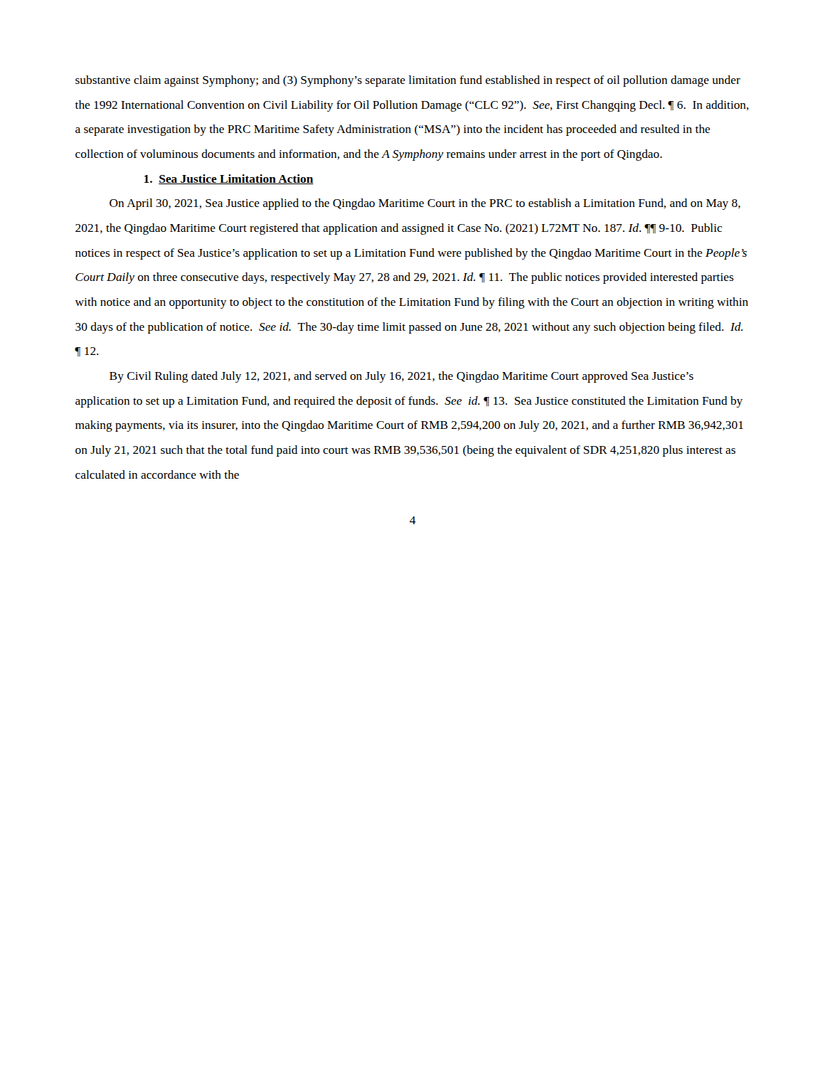substantive claim against Symphony; and (3) Symphony’s separate limitation fund established in respect of oil pollution damage under the 1992 International Convention on Civil Liability for Oil Pollution Damage (“CLC 92”). See, First Changqing Decl. ¶ 6. In addition, a separate investigation by the PRC Maritime Safety Administration (“MSA”) into the incident has proceeded and resulted in the collection of voluminous documents and information, and the A Symphony remains under arrest in the port of Qingdao.
1. Sea Justice Limitation Action
On April 30, 2021, Sea Justice applied to the Qingdao Maritime Court in the PRC to establish a Limitation Fund, and on May 8, 2021, the Qingdao Maritime Court registered that application and assigned it Case No. (2021) L72MT No. 187. Id. ¶¶ 9-10. Public notices in respect of Sea Justice’s application to set up a Limitation Fund were published by the Qingdao Maritime Court in the People’s Court Daily on three consecutive days, respectively May 27, 28 and 29, 2021. Id. ¶ 11. The public notices provided interested parties with notice and an opportunity to object to the constitution of the Limitation Fund by filing with the Court an objection in writing within 30 days of the publication of notice. See id. The 30-day time limit passed on June 28, 2021 without any such objection being filed. Id. ¶ 12.
By Civil Ruling dated July 12, 2021, and served on July 16, 2021, the Qingdao Maritime Court approved Sea Justice’s application to set up a Limitation Fund, and required the deposit of funds. See id. ¶ 13. Sea Justice constituted the Limitation Fund by making payments, via its insurer, into the Qingdao Maritime Court of RMB 2,594,200 on July 20, 2021, and a further RMB 36,942,301 on July 21, 2021 such that the total fund paid into court was RMB 39,536,501 (being the equivalent of SDR 4,251,820 plus interest as calculated in accordance with the
4